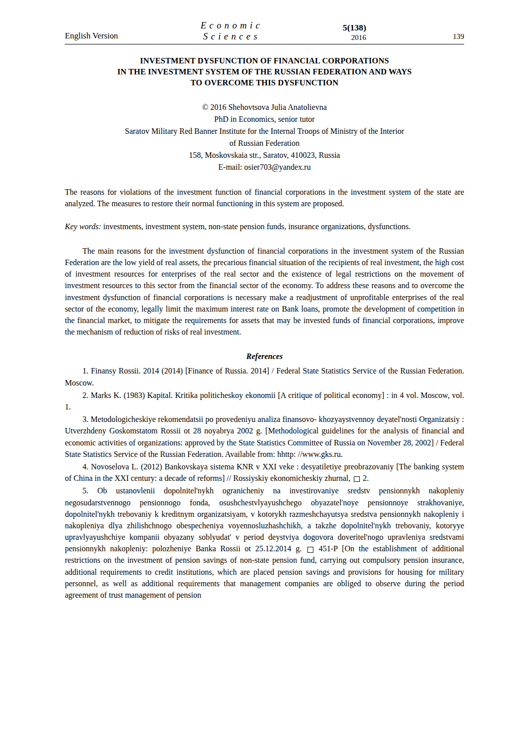English Version
E c o n o m i c
S c i e n c e s
5(138)
2016
139
Investment Dysfunction of Financial Corporations
in the Investment System of the Russian Federation and Ways
to Overcome This Dysfunction
© 2016 Shehovtsova Julia Anatolievna PhD in Economics, senior tutor
Saratov Military Red Banner Institute for the Internal Troops of Ministry of the Interior
of Russian Federation
158, Moskovskaia str., Saratov, 410023, Russia
E-mail: osier703@yandex.ru
The reasons for violations of the investment function of financial corporations in the investment system of the state are analyzed. The measures to restore their normal functioning in this system are proposed.
Key words: investments, investment system, non-state pension funds, insurance organizations, dysfunctions.
The main reasons for the investment dysfunction of financial corporations in the investment system of the Russian Federation are the low yield of real assets, the precarious financial situation of the recipients of real investment, the high cost of investment resources for enterprises of the real sector and the existence of legal restrictions on the movement of investment resources to this sector from the financial sector of the economy. To address these reasons and to overcome the investment dysfunction of financial corporations is necessary make a readjustment of unprofitable enterprises of the real sector of the economy, legally limit the maximum interest rate on Bank loans, promote the development of competition in the financial market, to mitigate the requirements for assets that may be invested funds of financial corporations, improve the mechanism of reduction of risks of real investment.
References
1. Finansy Rossii. 2014 (2014) [Finance of Russia. 2014] / Federal State Statistics Service of the Russian Federation. Moscow.
2. Marks K. (1983) Kapital. Kritika politicheskoy ekonomii [A critique of political economy] : in 4 vol. Moscow, vol. 1.
3. Metodologicheskiye rekomendatsii po provedeniyu analiza finansovo- khozyaystvennoy deyatel'nosti Organizatsiy : Utverzhdeny Goskomstatom Rossii ot 28 noyabrya 2002 g. [Methodological guidelines for the analysis of financial and economic activities of organizations: approved by the State Statistics Committee of Russia on November 28, 2002] / Federal State Statistics Service of the Russian Federation. Available from: hhttp: //www.gks.ru.
4. Novoselova L. (2012) Bankovskaya sistema KNR v XXI veke : desyatiletiye preobrazovaniy [The banking system of China in the XXI century: a decade of reforms] // Rossiyskiy ekonomicheskiy zhurnal, 2.
5. Ob ustanovlenii dopolnitel'nykh ogranicheniy na investirovaniye sredstv pensionnykh nakopleniy negosudarstvennogo pensionnogo fonda, osushchestvlyayushchego obyazatel'noye pensionnoye strakhovaniye, dopolnitel'nykh trebovaniy k kreditnym organizatsiyam, v kotorykh razmeshchayutsya sredstva pensionnykh nakopleniy i nakopleniya dlya zhilishchnogo obespecheniya voyennosluzhashchikh, a takzhe dopolnitel'nykh trebovaniy, kotoryye upravlyayushchiye kompanii obyazany soblyudat' v period deystviya dogovora doveritel'nogo upravleniya sredstvami pensionnykh nakopleniy: polozheniye Banka Rossii ot 25.12.2014 g. 451-P [On the establishment of additional restrictions on the investment of pension savings of non-state pension fund, carrying out compulsory pension insurance, additional requirements to credit institutions, which are placed pension savings and provisions for housing for military personnel, as well as additional requirements that management companies are obliged to observe during the period agreement of trust management of pension